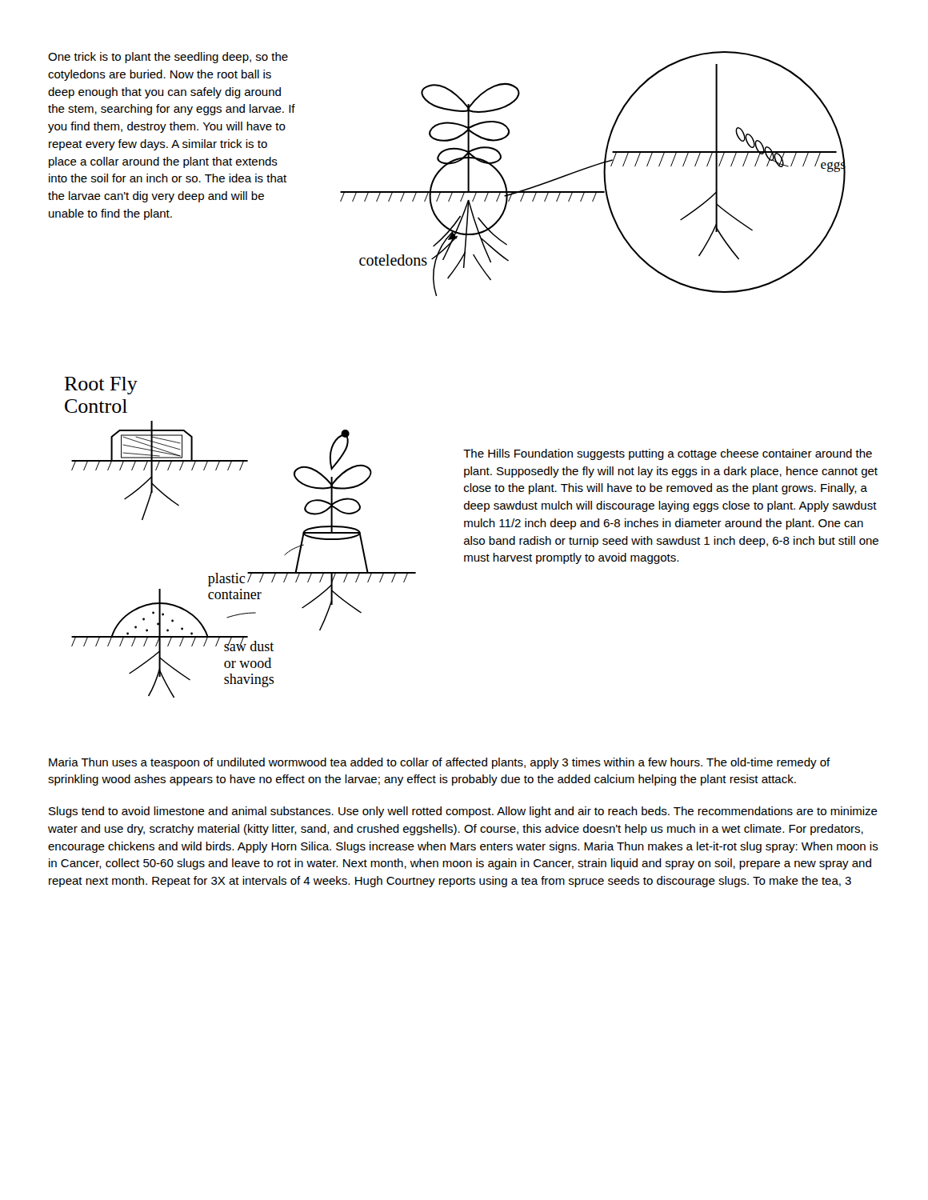One trick is to plant the seedling deep, so the cotyledons are buried. Now the root ball is deep enough that you can safely dig around the stem, searching for any eggs and larvae. If you find them, destroy them. You will have to repeat every few days. A similar trick is to place a collar around the plant that extends into the soil for an inch or so. The idea is that the larvae can't dig very deep and will be unable to find the plant.
coteledons eggs
Root Fly
Control
plastic
container saw dust
or wood
shavings
The Hills Foundation suggests putting a cottage cheese container around the plant. Supposedly the fly will not lay its eggs in a dark place, hence cannot get close to the plant. This will have to be removed as the plant grows. Finally, a deep sawdust mulch will discourage laying eggs close to plant. Apply sawdust mulch 11/2 inch deep and 6-8 inches in diameter around the plant. One can also band radish or turnip seed with sawdust 1 inch deep, 6-8 inch but still one must harvest promptly to avoid maggots.
Maria Thun uses a teaspoon of undiluted wormwood tea added to collar of affected plants, apply 3 times within a few hours. The old-time remedy of sprinkling wood ashes appears to have no effect on the larvae; any effect is probably due to the added calcium helping the plant resist attack.
Slugs tend to avoid limestone and animal substances. Use only well rotted compost. Allow light and air to reach beds. The recommendations are to minimize water and use dry, scratchy material (kitty litter, sand, and crushed eggshells). Of course, this advice doesn't help us much in a wet climate. For predators, encourage chickens and wild birds. Apply Horn Silica. Slugs increase when Mars enters water signs. Maria Thun makes a let-it-rot slug spray: When moon is in Cancer, collect 50-60 slugs and leave to rot in water. Next month, when moon is again in Cancer, strain liquid and spray on soil, prepare a new spray and repeat next month. Repeat for 3X at intervals of 4 weeks. Hugh Courtney reports using a tea from spruce seeds to discourage slugs. To make the tea, 3